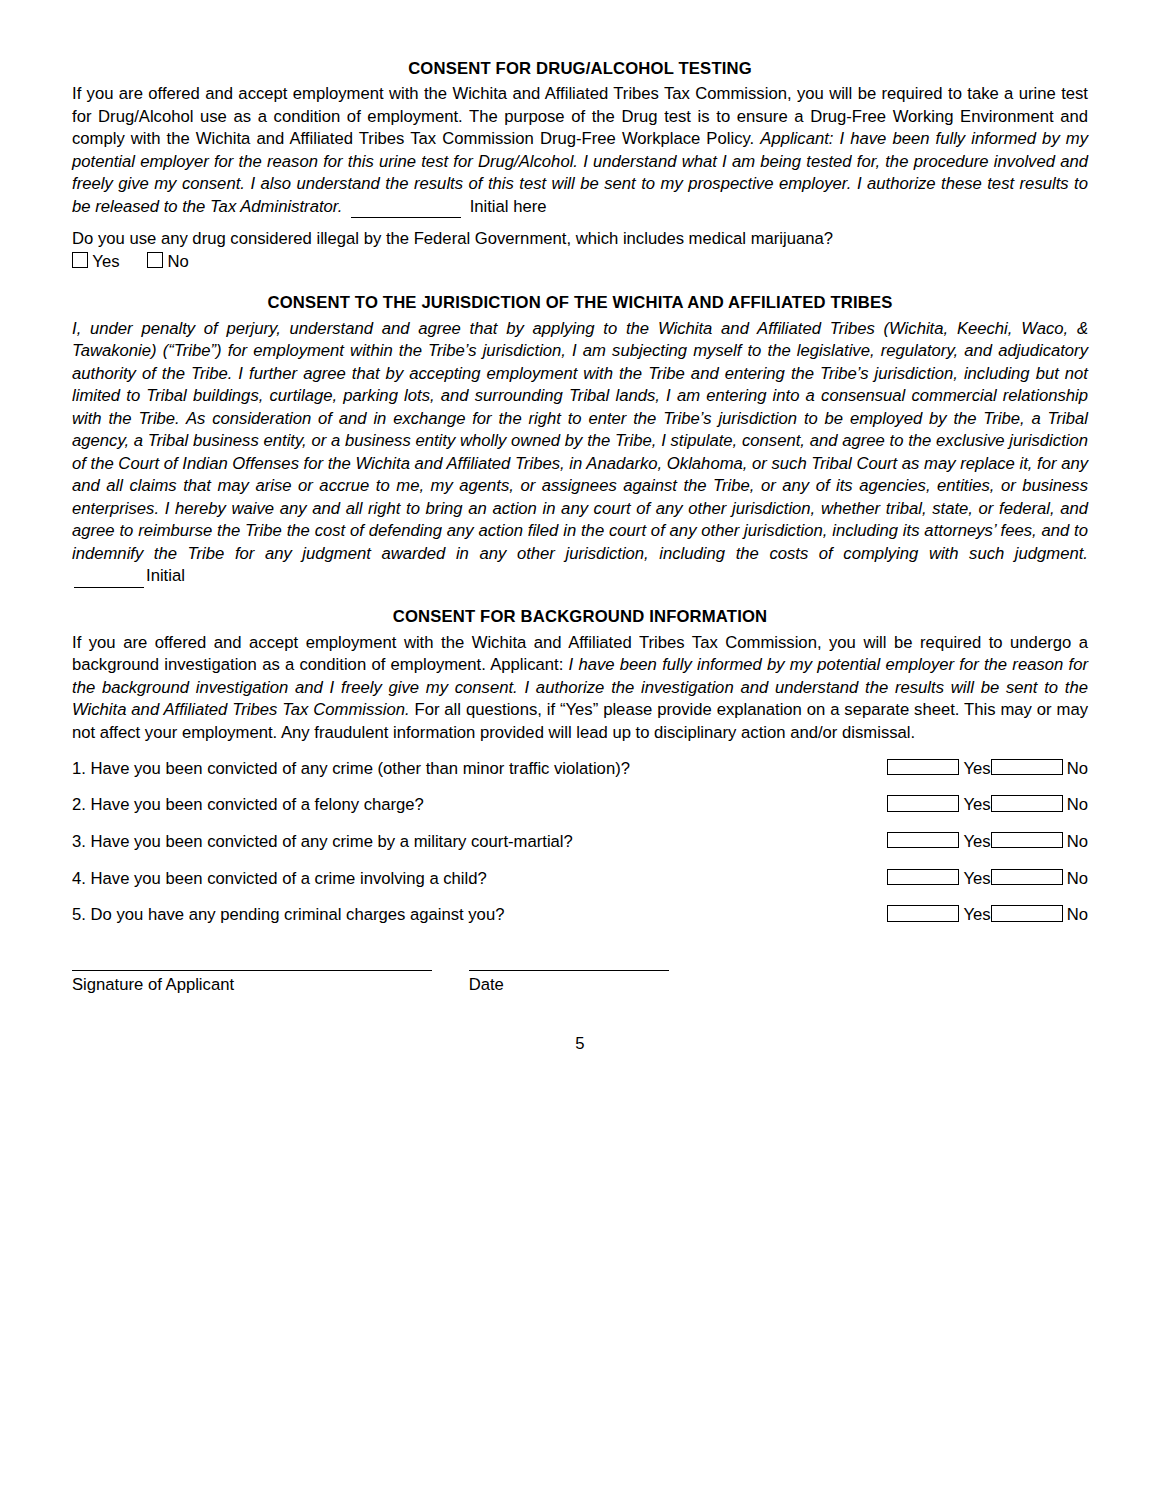CONSENT FOR DRUG/ALCOHOL TESTING
If you are offered and accept employment with the Wichita and Affiliated Tribes Tax Commission, you will be required to take a urine test for Drug/Alcohol use as a condition of employment. The purpose of the Drug test is to ensure a Drug-Free Working Environment and comply with the Wichita and Affiliated Tribes Tax Commission Drug-Free Workplace Policy. Applicant: I have been fully informed by my potential employer for the reason for this urine test for Drug/Alcohol. I understand what I am being tested for, the procedure involved and freely give my consent. I also understand the results of this test will be sent to my prospective employer. I authorize these test results to be released to the Tax Administrator. Initial here
Do you use any drug considered illegal by the Federal Government, which includes medical marijuana?
Yes No
CONSENT TO THE JURISDICTION OF THE WICHITA AND AFFILIATED TRIBES
I, under penalty of perjury, understand and agree that by applying to the Wichita and Affiliated Tribes (Wichita, Keechi, Waco, & Tawakonie) (“Tribe”) for employment within the Tribe’s jurisdiction, I am subjecting myself to the legislative, regulatory, and adjudicatory authority of the Tribe. I further agree that by accepting employment with the Tribe and entering the Tribe’s jurisdiction, including but not limited to Tribal buildings, curtilage, parking lots, and surrounding Tribal lands, I am entering into a consensual commercial relationship with the Tribe. As consideration of and in exchange for the right to enter the Tribe’s jurisdiction to be employed by the Tribe, a Tribal agency, a Tribal business entity, or a business entity wholly owned by the Tribe, I stipulate, consent, and agree to the exclusive jurisdiction of the Court of Indian Offenses for the Wichita and Affiliated Tribes, in Anadarko, Oklahoma, or such Tribal Court as may replace it, for any and all claims that may arise or accrue to me, my agents, or assignees against the Tribe, or any of its agencies, entities, or business enterprises. I hereby waive any and all right to bring an action in any court of any other jurisdiction, whether tribal, state, or federal, and agree to reimburse the Tribe the cost of defending any action filed in the court of any other jurisdiction, including its attorneys’ fees, and to indemnify the Tribe for any judgment awarded in any other jurisdiction, including the costs of complying with such judgment. Initial
CONSENT FOR BACKGROUND INFORMATION
If you are offered and accept employment with the Wichita and Affiliated Tribes Tax Commission, you will be required to undergo a background investigation as a condition of employment. Applicant: I have been fully informed by my potential employer for the reason for the background investigation and I freely give my consent. I authorize the investigation and understand the results will be sent to the Wichita and Affiliated Tribes Tax Commission. For all questions, if “Yes” please provide explanation on a separate sheet. This may or may not affect your employment. Any fraudulent information provided will lead up to disciplinary action and/or dismissal.
1. Have you been convicted of any crime (other than minor traffic violation)? Yes No
2. Have you been convicted of a felony charge? Yes No
3. Have you been convicted of any crime by a military court-martial? Yes No
4. Have you been convicted of a crime involving a child? Yes No
5. Do you have any pending criminal charges against you? Yes No
Signature of Applicant
Date
5